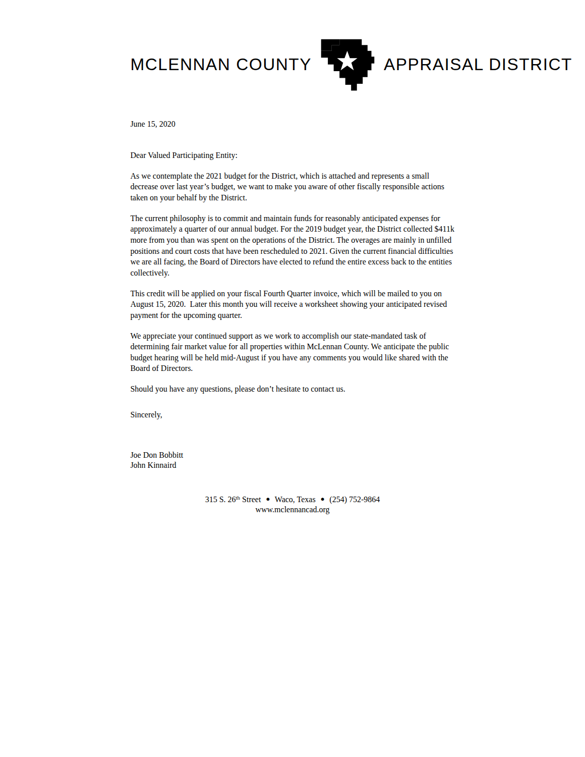McLennan County Appraisal District
June 15, 2020
Dear Valued Participating Entity:
As we contemplate the 2021 budget for the District, which is attached and represents a small decrease over last year’s budget, we want to make you aware of other fiscally responsible actions taken on your behalf by the District.
The current philosophy is to commit and maintain funds for reasonably anticipated expenses for approximately a quarter of our annual budget. For the 2019 budget year, the District collected $411k more from you than was spent on the operations of the District. The overages are mainly in unfilled positions and court costs that have been rescheduled to 2021. Given the current financial difficulties we are all facing, the Board of Directors have elected to refund the entire excess back to the entities collectively.
This credit will be applied on your fiscal Fourth Quarter invoice, which will be mailed to you on August 15, 2020. Later this month you will receive a worksheet showing your anticipated revised payment for the upcoming quarter.
We appreciate your continued support as we work to accomplish our state-mandated task of determining fair market value for all properties within McLennan County. We anticipate the public budget hearing will be held mid-August if you have any comments you would like shared with the Board of Directors.
Should you have any questions, please don’t hesitate to contact us.
Sincerely,
Joe Don Bobbitt
John Kinnaird
315 S. 26th Street ● Waco, Texas ● (254) 752-9864
www.mclennancad.org